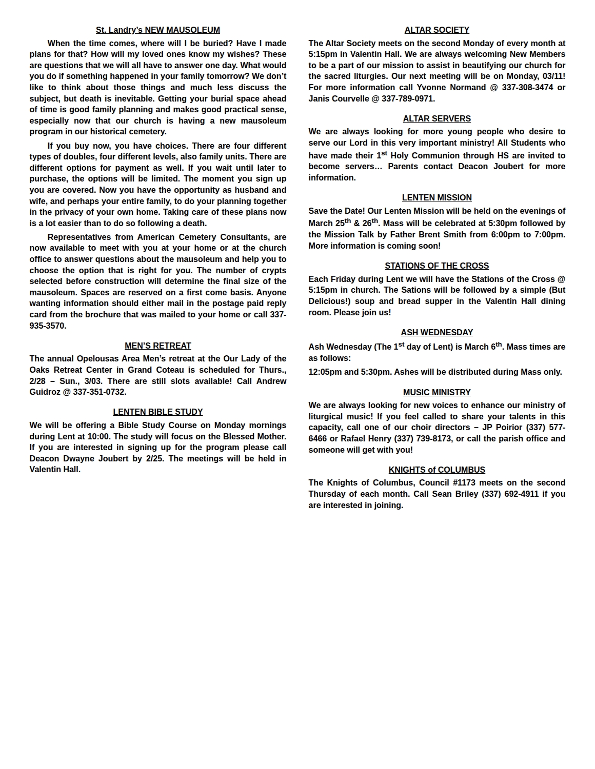St. Landry’s NEW MAUSOLEUM
When the time comes, where will I be buried? Have I made plans for that? How will my loved ones know my wishes? These are questions that we will all have to answer one day. What would you do if something happened in your family tomorrow? We don’t like to think about those things and much less discuss the subject, but death is inevitable. Getting your burial space ahead of time is good family planning and makes good practical sense, especially now that our church is having a new mausoleum program in our historical cemetery.
If you buy now, you have choices. There are four different types of doubles, four different levels, also family units. There are different options for payment as well. If you wait until later to purchase, the options will be limited. The moment you sign up you are covered. Now you have the opportunity as husband and wife, and perhaps your entire family, to do your planning together in the privacy of your own home. Taking care of these plans now is a lot easier than to do so following a death.
Representatives from American Cemetery Consultants, are now available to meet with you at your home or at the church office to answer questions about the mausoleum and help you to choose the option that is right for you. The number of crypts selected before construction will determine the final size of the mausoleum. Spaces are reserved on a first come basis. Anyone wanting information should either mail in the postage paid reply card from the brochure that was mailed to your home or call 337-935-3570.
MEN’S RETREAT
The annual Opelousas Area Men’s retreat at the Our Lady of the Oaks Retreat Center in Grand Coteau is scheduled for Thurs., 2/28 – Sun., 3/03. There are still slots available! Call Andrew Guidroz @ 337-351-0732.
LENTEN BIBLE STUDY
We will be offering a Bible Study Course on Monday mornings during Lent at 10:00. The study will focus on the Blessed Mother. If you are interested in signing up for the program please call Deacon Dwayne Joubert by 2/25. The meetings will be held in Valentin Hall.
ALTAR SOCIETY
The Altar Society meets on the second Monday of every month at 5:15pm in Valentin Hall. We are always welcoming New Members to be a part of our mission to assist in beautifying our church for the sacred liturgies. Our next meeting will be on Monday, 03/11! For more information call Yvonne Normand @ 337-308-3474 or Janis Courvelle @ 337-789-0971.
ALTAR SERVERS
We are always looking for more young people who desire to serve our Lord in this very important ministry! All Students who have made their 1st Holy Communion through HS are invited to become servers… Parents contact Deacon Joubert for more information.
LENTEN MISSION
Save the Date! Our Lenten Mission will be held on the evenings of March 25th & 26th. Mass will be celebrated at 5:30pm followed by the Mission Talk by Father Brent Smith from 6:00pm to 7:00pm. More information is coming soon!
STATIONS OF THE CROSS
Each Friday during Lent we will have the Stations of the Cross @ 5:15pm in church. The Sations will be followed by a simple (But Delicious!) soup and bread supper in the Valentin Hall dining room. Please join us!
ASH WEDNESDAY
Ash Wednesday (The 1st day of Lent) is March 6th. Mass times are as follows:
12:05pm and 5:30pm. Ashes will be distributed during Mass only.
MUSIC MINISTRY
We are always looking for new voices to enhance our ministry of liturgical music! If you feel called to share your talents in this capacity, call one of our choir directors – JP Poirior (337) 577-6466 or Rafael Henry (337) 739-8173, or call the parish office and someone will get with you!
KNIGHTS of COLUMBUS
The Knights of Columbus, Council #1173 meets on the second Thursday of each month. Call Sean Briley (337) 692-4911 if you are interested in joining.